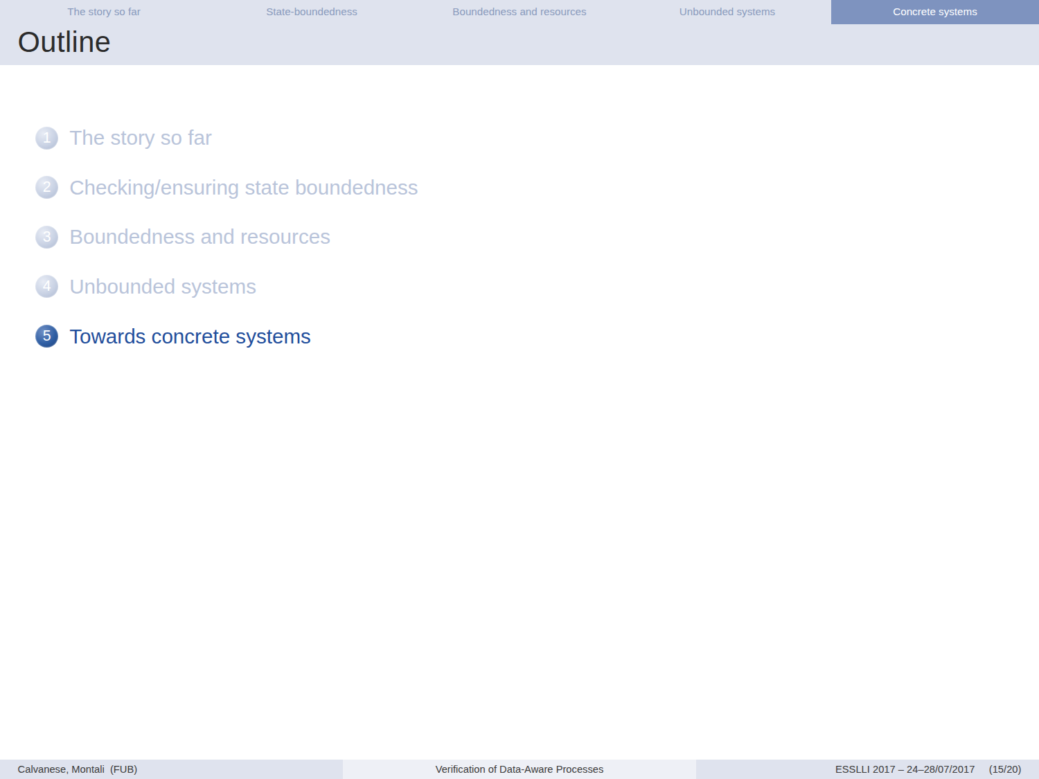The story so far
State-boundedness
Boundedness and resources
Unbounded systems
Concrete systems
Outline
The story so far
Checking/ensuring state boundedness
Boundedness and resources
Unbounded systems
Towards concrete systems
Calvanese, Montali (FUB)
Verification of Data-Aware Processes
ESSLLI 2017 – 24–28/07/2017 (15/20)